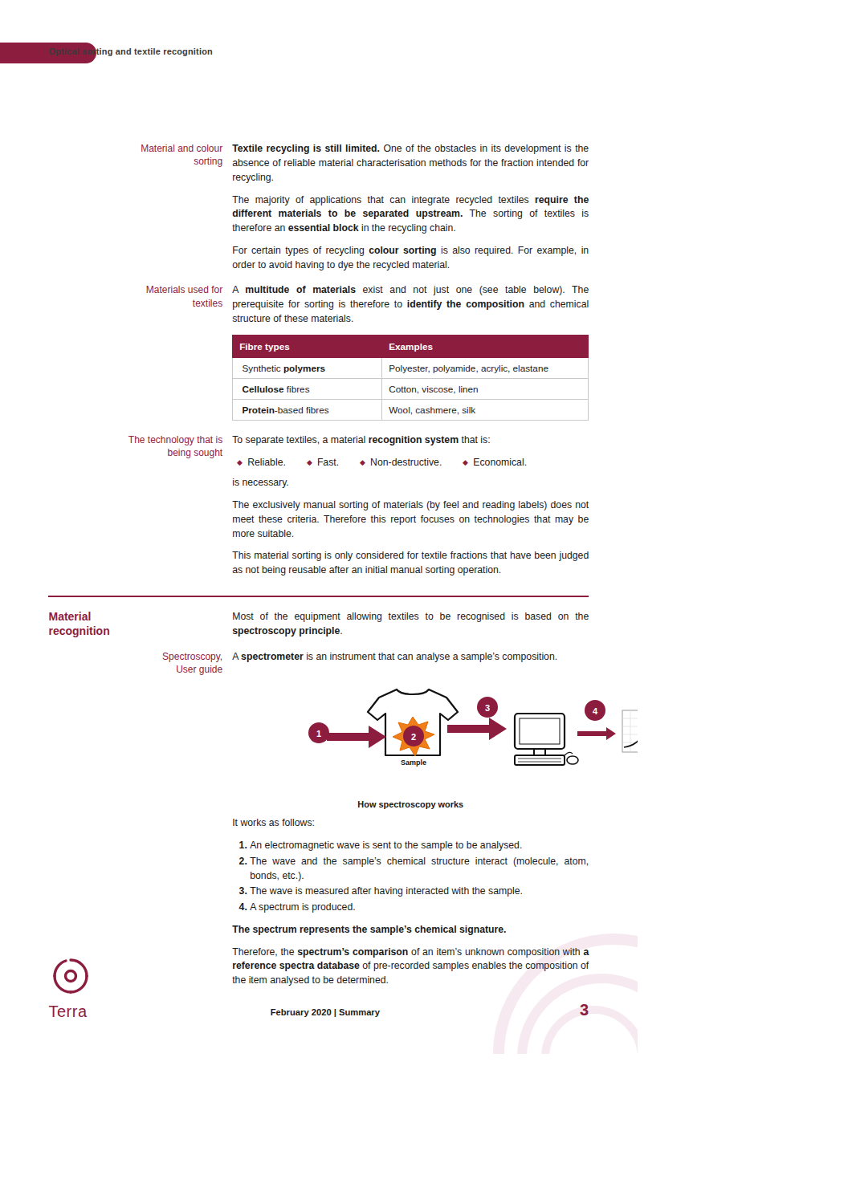Optical sorting and textile recognition
Material and colour
sorting
Textile recycling is still limited. One of the obstacles in its development is the absence of reliable material characterisation methods for the fraction intended for recycling.
The majority of applications that can integrate recycled textiles require the different materials to be separated upstream. The sorting of textiles is therefore an essential block in the recycling chain.
For certain types of recycling colour sorting is also required. For example, in order to avoid having to dye the recycled material.
Materials used for
textiles
A multitude of materials exist and not just one (see table below). The prerequisite for sorting is therefore to identify the composition and chemical structure of these materials.
| Fibre types | Examples |
| --- | --- |
| Synthetic polymers | Polyester, polyamide, acrylic, elastane |
| Cellulose fibres | Cotton, viscose, linen |
| Protein -based fibres | Wool, cashmere, silk |
The technology that is
being sought
To separate textiles, a material recognition system that is:
◆Reliable. ◆Fast. ◆Non-destructive. ◆Economical.
is necessary.
The exclusively manual sorting of materials (by feel and reading labels) does not meet these criteria. Therefore this report focuses on technologies that may be more suitable.
This material sorting is only considered for textile fractions that have been judged as not being reusable after an initial manual sorting operation.
Material
recognition
Most of the equipment allowing textiles to be recognised is based on the spectroscopy principle.
Spectroscopy,
User guide
A spectrometer is an instrument that can analyse a sample’s composition.
1 2 3 Sample 4
How spectroscopy works
It works as follows:
An electromagnetic wave is sent to the sample to be analysed.
The wave and the sample’s chemical structure interact (molecule, atom, bonds, etc.).
The wave is measured after having interacted with the sample.
A spectrum is produced.
The spectrum represents the sample’s chemical signature.
Therefore, the spectrum’s comparison of an item’s unknown composition with a reference spectra database of pre-recorded samples enables the composition of the item analysed to be determined.
Terra
February 2020 | Summary
3